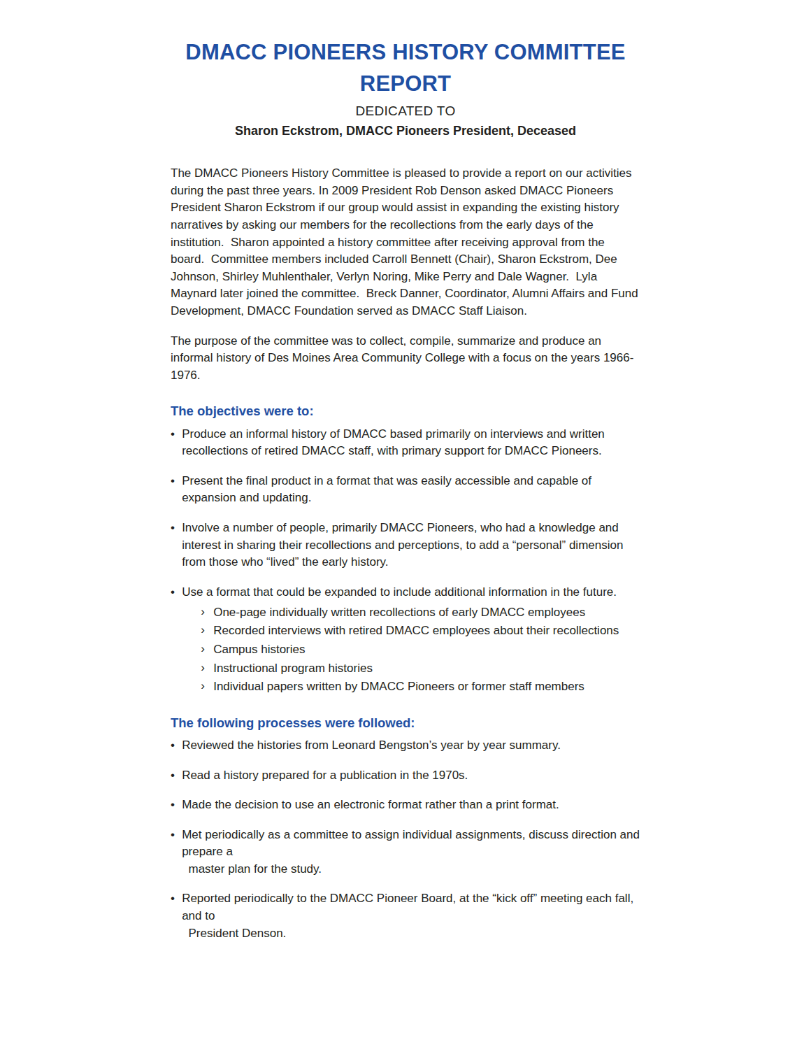DMACC PIONEERS HISTORY COMMITTEE REPORT
DEDICATED TO
Sharon Eckstrom, DMACC Pioneers President, Deceased
The DMACC Pioneers History Committee is pleased to provide a report on our activities during the past three years. In 2009 President Rob Denson asked DMACC Pioneers President Sharon Eckstrom if our group would assist in expanding the existing history narratives by asking our members for the recollections from the early days of the institution. Sharon appointed a history committee after receiving approval from the board. Committee members included Carroll Bennett (Chair), Sharon Eckstrom, Dee Johnson, Shirley Muhlenthaler, Verlyn Noring, Mike Perry and Dale Wagner. Lyla Maynard later joined the committee. Breck Danner, Coordinator, Alumni Affairs and Fund Development, DMACC Foundation served as DMACC Staff Liaison.
The purpose of the committee was to collect, compile, summarize and produce an informal history of Des Moines Area Community College with a focus on the years 1966-1976.
The objectives were to:
Produce an informal history of DMACC based primarily on interviews and written recollections of retired DMACC staff, with primary support for DMACC Pioneers.
Present the final product in a format that was easily accessible and capable of expansion and updating.
Involve a number of people, primarily DMACC Pioneers, who had a knowledge and interest in sharing their recollections and perceptions, to add a “personal” dimension from those who “lived” the early history.
Use a format that could be expanded to include additional information in the future.
One-page individually written recollections of early DMACC em​ployees
Recorded interviews with retired DMACC employees about their recollections
Campus histories
Instructional program histories
Individual papers written by DMACC Pioneers or former staff members
The following processes were followed:
Reviewed the histories from Leonard Bengston’s year by year summary.
Read a history prepared for a publication in the 1970s.
Made the decision to use an electronic format rather than a print format.
Met periodically as a committee to assign individual assignments, discuss direction and prepare amaster plan for the study.
Reported periodically to the DMACC Pioneer Board, at the “kick off” meeting each fall, and toPresident Denson.